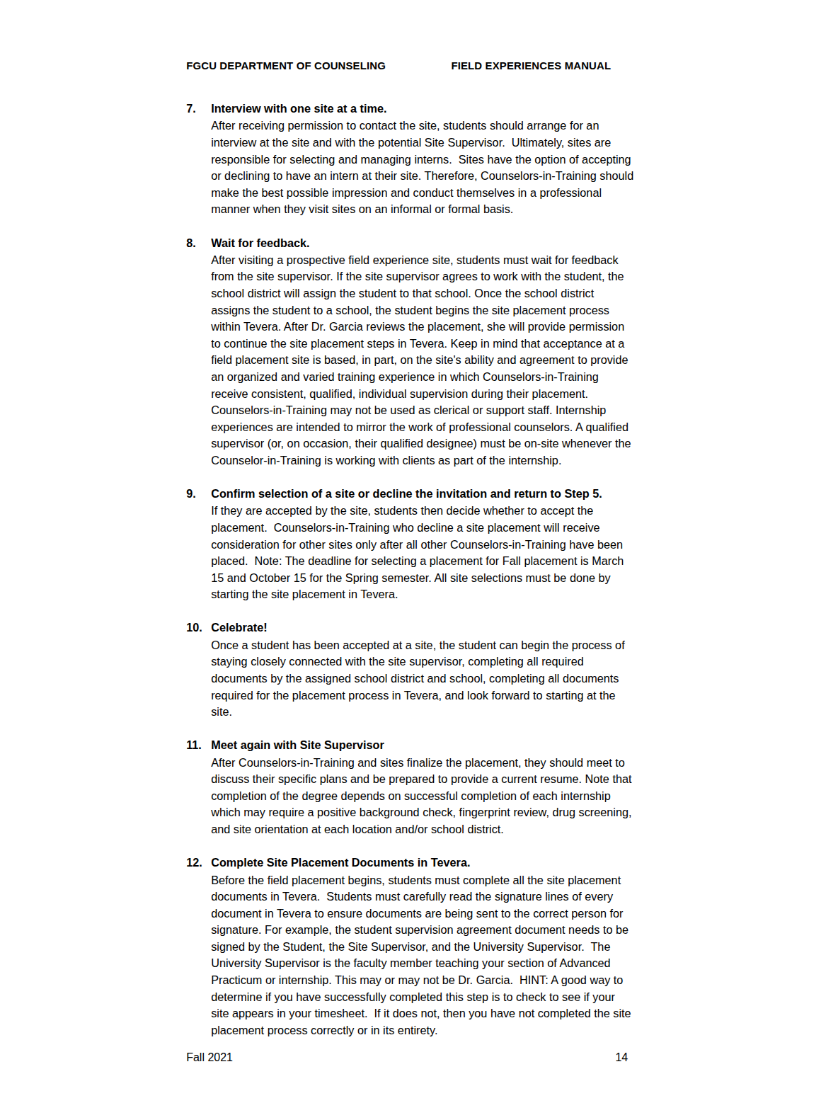FGCU DEPARTMENT OF COUNSELING
FIELD EXPERIENCES MANUAL
7. Interview with one site at a time.
After receiving permission to contact the site, students should arrange for an interview at the site and with the potential Site Supervisor. Ultimately, sites are responsible for selecting and managing interns. Sites have the option of accepting or declining to have an intern at their site. Therefore, Counselors-in-Training should make the best possible impression and conduct themselves in a professional manner when they visit sites on an informal or formal basis.
8. Wait for feedback.
After visiting a prospective field experience site, students must wait for feedback from the site supervisor. If the site supervisor agrees to work with the student, the school district will assign the student to that school. Once the school district assigns the student to a school, the student begins the site placement process within Tevera. After Dr. Garcia reviews the placement, she will provide permission to continue the site placement steps in Tevera. Keep in mind that acceptance at a field placement site is based, in part, on the site's ability and agreement to provide an organized and varied training experience in which Counselors-in-Training receive consistent, qualified, individual supervision during their placement. Counselors-in-Training may not be used as clerical or support staff. Internship experiences are intended to mirror the work of professional counselors. A qualified supervisor (or, on occasion, their qualified designee) must be on-site whenever the Counselor-in-Training is working with clients as part of the internship.
9. Confirm selection of a site or decline the invitation and return to Step 5.
If they are accepted by the site, students then decide whether to accept the placement. Counselors-in-Training who decline a site placement will receive consideration for other sites only after all other Counselors-in-Training have been placed. Note: The deadline for selecting a placement for Fall placement is March 15 and October 15 for the Spring semester. All site selections must be done by starting the site placement in Tevera.
10. Celebrate!
Once a student has been accepted at a site, the student can begin the process of staying closely connected with the site supervisor, completing all required documents by the assigned school district and school, completing all documents required for the placement process in Tevera, and look forward to starting at the site.
11. Meet again with Site Supervisor
After Counselors-in-Training and sites finalize the placement, they should meet to discuss their specific plans and be prepared to provide a current resume. Note that completion of the degree depends on successful completion of each internship which may require a positive background check, fingerprint review, drug screening, and site orientation at each location and/or school district.
12. Complete Site Placement Documents in Tevera.
Before the field placement begins, students must complete all the site placement documents in Tevera. Students must carefully read the signature lines of every document in Tevera to ensure documents are being sent to the correct person for signature. For example, the student supervision agreement document needs to be signed by the Student, the Site Supervisor, and the University Supervisor. The University Supervisor is the faculty member teaching your section of Advanced Practicum or internship. This may or may not be Dr. Garcia. HINT: A good way to determine if you have successfully completed this step is to check to see if your site appears in your timesheet. If it does not, then you have not completed the site placement process correctly or in its entirety.
Fall 2021
14